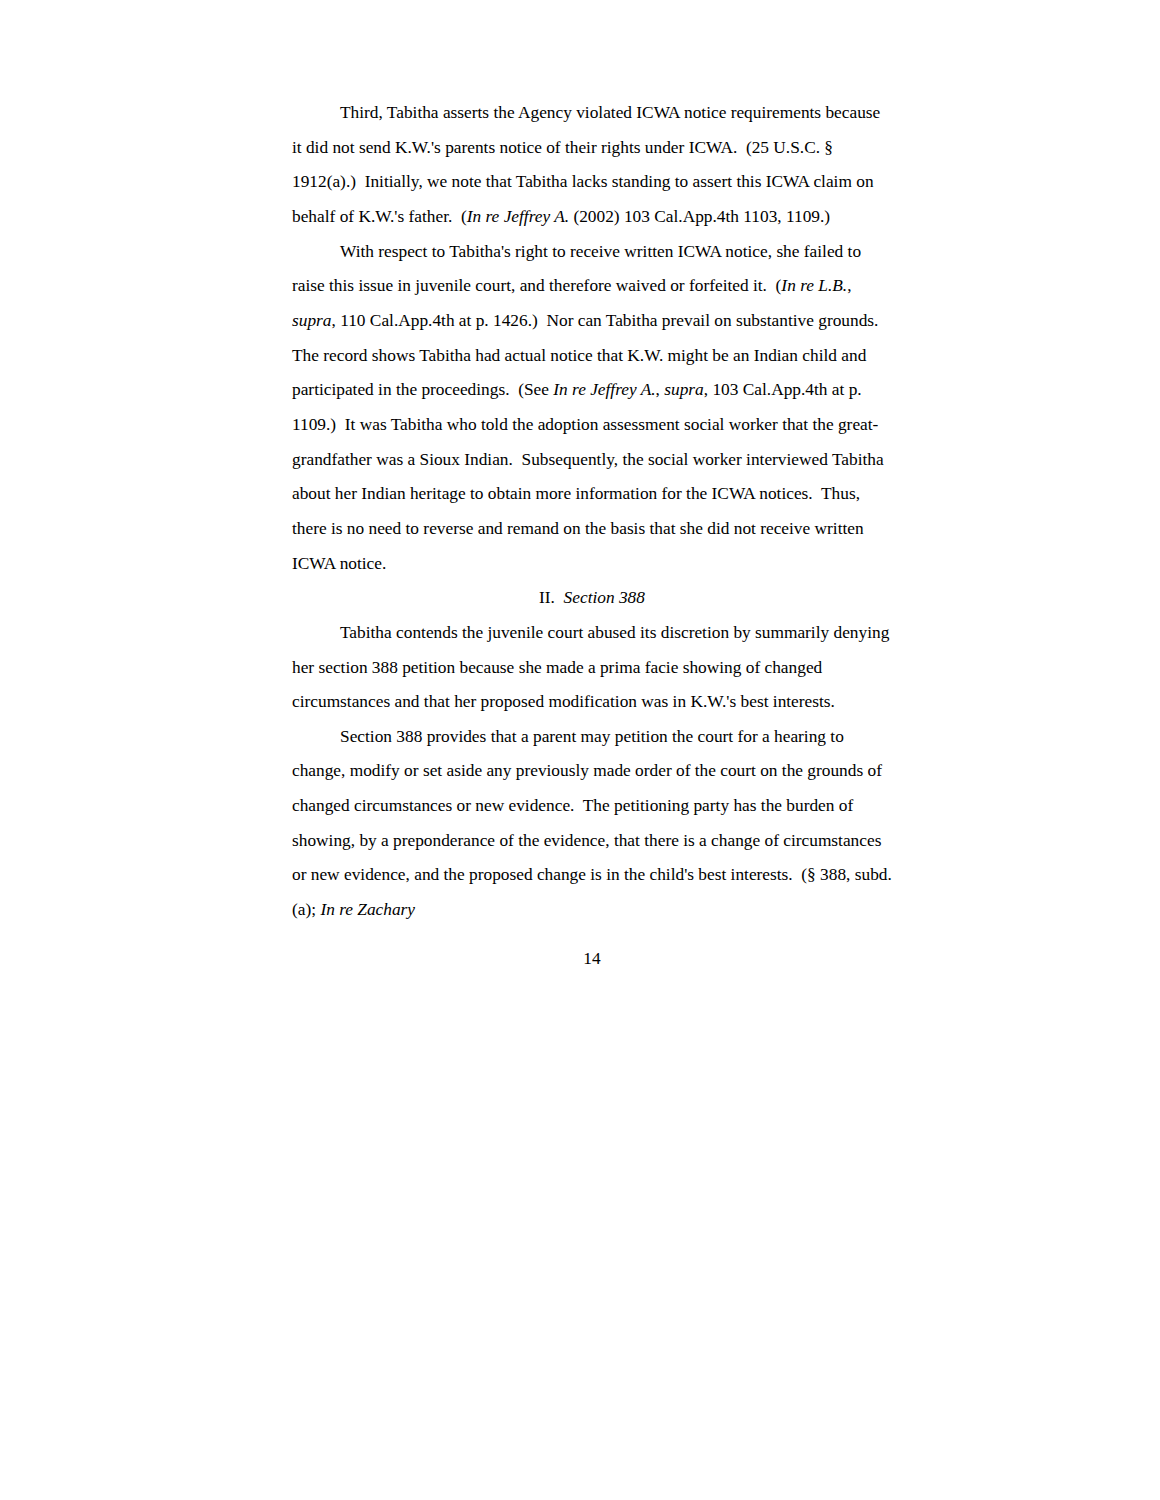Third, Tabitha asserts the Agency violated ICWA notice requirements because it did not send K.W.'s parents notice of their rights under ICWA. (25 U.S.C. § 1912(a).) Initially, we note that Tabitha lacks standing to assert this ICWA claim on behalf of K.W.'s father. (In re Jeffrey A. (2002) 103 Cal.App.4th 1103, 1109.)
With respect to Tabitha's right to receive written ICWA notice, she failed to raise this issue in juvenile court, and therefore waived or forfeited it. (In re L.B., supra, 110 Cal.App.4th at p. 1426.) Nor can Tabitha prevail on substantive grounds. The record shows Tabitha had actual notice that K.W. might be an Indian child and participated in the proceedings. (See In re Jeffrey A., supra, 103 Cal.App.4th at p. 1109.) It was Tabitha who told the adoption assessment social worker that the great-grandfather was a Sioux Indian. Subsequently, the social worker interviewed Tabitha about her Indian heritage to obtain more information for the ICWA notices. Thus, there is no need to reverse and remand on the basis that she did not receive written ICWA notice.
II. Section 388
Tabitha contends the juvenile court abused its discretion by summarily denying her section 388 petition because she made a prima facie showing of changed circumstances and that her proposed modification was in K.W.'s best interests.
Section 388 provides that a parent may petition the court for a hearing to change, modify or set aside any previously made order of the court on the grounds of changed circumstances or new evidence. The petitioning party has the burden of showing, by a preponderance of the evidence, that there is a change of circumstances or new evidence, and the proposed change is in the child's best interests. (§ 388, subd. (a); In re Zachary
14